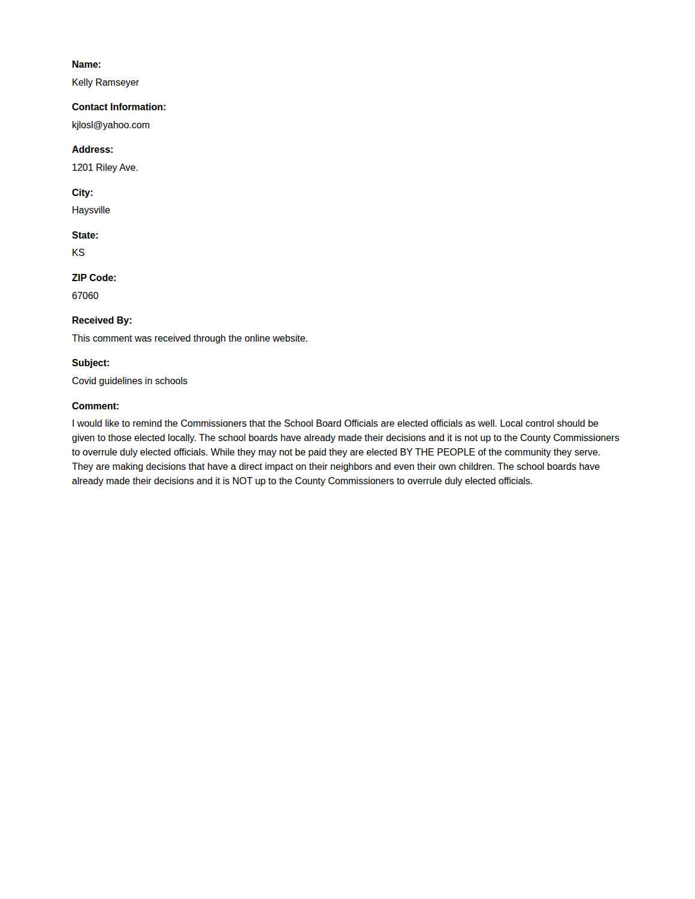Name:
Kelly Ramseyer
Contact Information:
kjlosl@yahoo.com
Address:
1201 Riley Ave.
City:
Haysville
State:
KS
ZIP Code:
67060
Received By:
This comment was received through the online website.
Subject:
Covid guidelines in schools
Comment:
I would like to remind the Commissioners that the School Board Officials are elected officials as well. Local control should be given to those elected locally. The school boards have already made their decisions and it is not up to the County Commissioners to overrule duly elected officials. While they may not be paid they are elected BY THE PEOPLE of the community they serve. They are making decisions that have a direct impact on their neighbors and even their own children. The school boards have already made their decisions and it is NOT up to the County Commissioners to overrule duly elected officials.